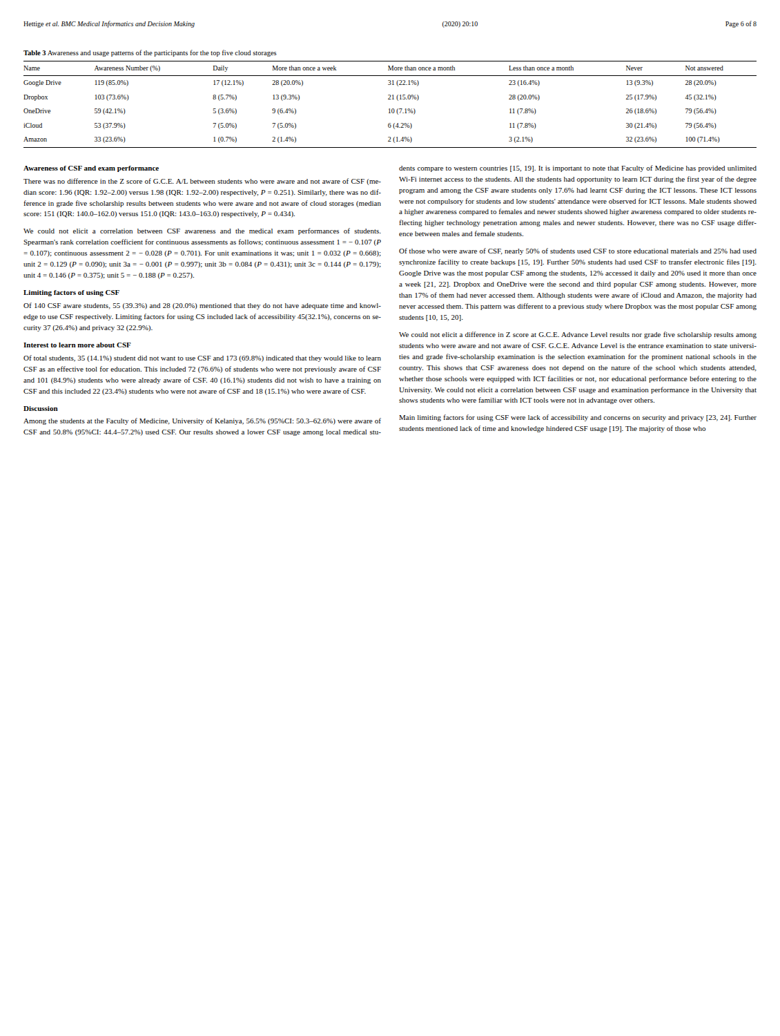Hettige et al. BMC Medical Informatics and Decision Making
(2020) 20:10
Page 6 of 8
Table 3 Awareness and usage patterns of the participants for the top five cloud storages
| Name | Awareness Number (%) | Daily | More than once a week | More than once a month | Less than once a month | Never | Not answered |
| --- | --- | --- | --- | --- | --- | --- | --- |
| Google Drive | 119 (85.0%) | 17 (12.1%) | 28 (20.0%) | 31 (22.1%) | 23 (16.4%) | 13 (9.3%) | 28 (20.0%) |
| Dropbox | 103 (73.6%) | 8 (5.7%) | 13 (9.3%) | 21 (15.0%) | 28 (20.0%) | 25 (17.9%) | 45 (32.1%) |
| OneDrive | 59 (42.1%) | 5 (3.6%) | 9 (6.4%) | 10 (7.1%) | 11 (7.8%) | 26 (18.6%) | 79 (56.4%) |
| iCloud | 53 (37.9%) | 7 (5.0%) | 7 (5.0%) | 6 (4.2%) | 11 (7.8%) | 30 (21.4%) | 79 (56.4%) |
| Amazon | 33 (23.6%) | 1 (0.7%) | 2 (1.4%) | 2 (1.4%) | 3 (2.1%) | 32 (23.6%) | 100 (71.4%) |
Awareness of CSF and exam performance
There was no difference in the Z score of G.C.E. A/L between students who were aware and not aware of CSF (median score: 1.96 (IQR: 1.92–2.00) versus 1.98 (IQR: 1.92–2.00) respectively, P = 0.251). Similarly, there was no difference in grade five scholarship results between students who were aware and not aware of cloud storages (median score: 151 (IQR: 140.0–162.0) versus 151.0 (IQR: 143.0–163.0) respectively, P = 0.434).
We could not elicit a correlation between CSF awareness and the medical exam performances of students. Spearman's rank correlation coefficient for continuous assessments as follows; continuous assessment 1 = − 0.107 (P = 0.107); continuous assessment 2 = − 0.028 (P = 0.701). For unit examinations it was; unit 1 = 0.032 (P = 0.668); unit 2 = 0.129 (P = 0.090); unit 3a = − 0.001 (P = 0.997); unit 3b = 0.084 (P = 0.431); unit 3c = 0.144 (P = 0.179); unit 4 = 0.146 (P = 0.375); unit 5 = − 0.188 (P = 0.257).
Limiting factors of using CSF
Of 140 CSF aware students, 55 (39.3%) and 28 (20.0%) mentioned that they do not have adequate time and knowledge to use CSF respectively. Limiting factors for using CS included lack of accessibility 45(32.1%), concerns on security 37 (26.4%) and privacy 32 (22.9%).
Interest to learn more about CSF
Of total students, 35 (14.1%) student did not want to use CSF and 173 (69.8%) indicated that they would like to learn CSF as an effective tool for education. This included 72 (76.6%) of students who were not previously aware of CSF and 101 (84.9%) students who were already aware of CSF. 40 (16.1%) students did not wish to have a training on CSF and this included 22 (23.4%) students who were not aware of CSF and 18 (15.1%) who were aware of CSF.
Discussion
Among the students at the Faculty of Medicine, University of Kelaniya, 56.5% (95%CI: 50.3–62.6%) were aware of CSF and 50.8% (95%CI: 44.4–57.2%) used CSF. Our results showed a lower CSF usage among local medical students compare to western countries [15, 19]. It is important to note that Faculty of Medicine has provided unlimited Wi-Fi internet access to the students. All the students had opportunity to learn ICT during the first year of the degree program and among the CSF aware students only 17.6% had learnt CSF during the ICT lessons. These ICT lessons were not compulsory for students and low students' attendance were observed for ICT lessons. Male students showed a higher awareness compared to females and newer students showed higher awareness compared to older students reflecting higher technology penetration among males and newer students. However, there was no CSF usage difference between males and female students.
Of those who were aware of CSF, nearly 50% of students used CSF to store educational materials and 25% had used synchronize facility to create backups [15, 19]. Further 50% students had used CSF to transfer electronic files [19]. Google Drive was the most popular CSF among the students, 12% accessed it daily and 20% used it more than once a week [21, 22]. Dropbox and OneDrive were the second and third popular CSF among students. However, more than 17% of them had never accessed them. Although students were aware of iCloud and Amazon, the majority had never accessed them. This pattern was different to a previous study where Dropbox was the most popular CSF among students [10, 15, 20].
We could not elicit a difference in Z score at G.C.E. Advance Level results nor grade five scholarship results among students who were aware and not aware of CSF. G.C.E. Advance Level is the entrance examination to state universities and grade five-scholarship examination is the selection examination for the prominent national schools in the country. This shows that CSF awareness does not depend on the nature of the school which students attended, whether those schools were equipped with ICT facilities or not, nor educational performance before entering to the University. We could not elicit a correlation between CSF usage and examination performance in the University that shows students who were familiar with ICT tools were not in advantage over others.
Main limiting factors for using CSF were lack of accessibility and concerns on security and privacy [23, 24]. Further students mentioned lack of time and knowledge hindered CSF usage [19]. The majority of those who